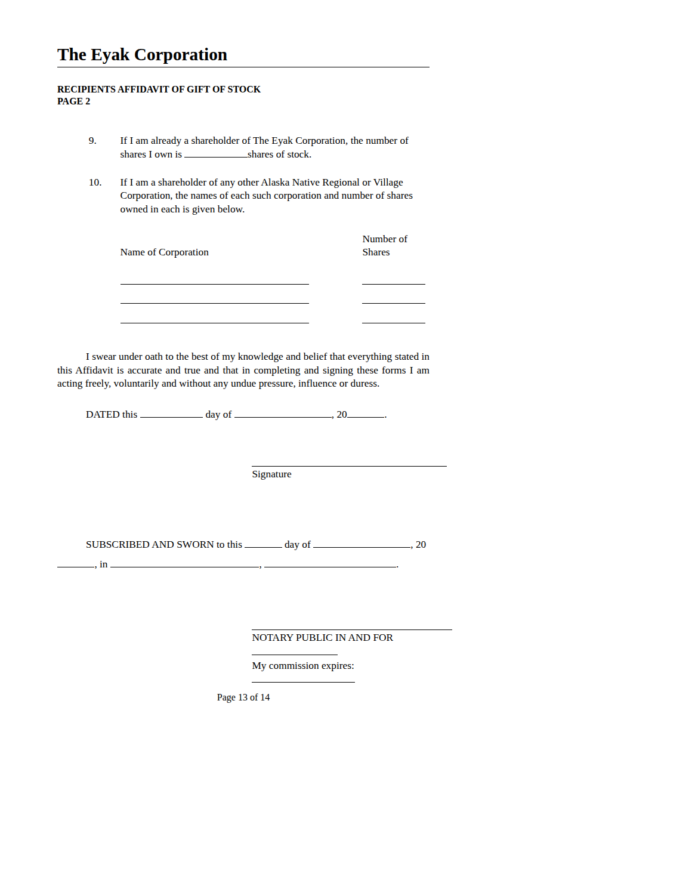The Eyak Corporation
RECIPIENTS AFFIDAVIT OF GIFT OF STOCK
PAGE 2
9.
If I am already a shareholder of The Eyak Corporation, the number of shares I own is shares of stock.
10.
If I am a shareholder of any other Alaska Native Regional or Village Corporation, the names of each such corporation and number of shares owned in each is given below.
| Name of Corporation | Number of Shares |
I swear under oath to the best of my knowledge and belief that everything stated in this Affidavit is accurate and true and that in completing and signing these forms I am acting freely, voluntarily and without any undue pressure, influence or duress.
DATED this day of , 20 .
Signature
SUBSCRIBED AND SWORN to this day of , 20 , in , .
NOTARY PUBLIC IN AND FOR
My commission expires:
Page 13 of 14